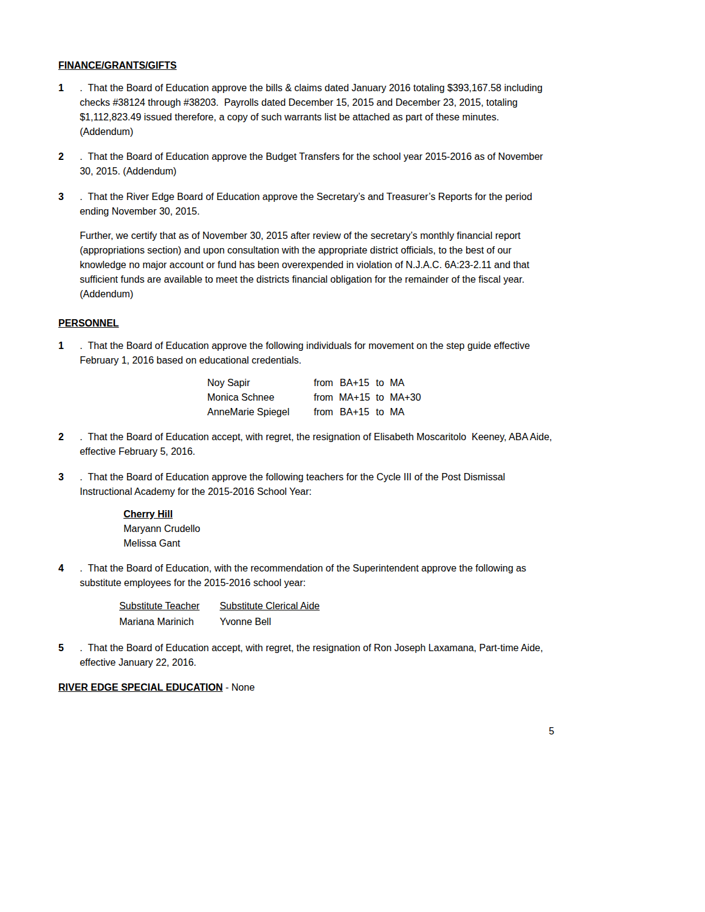FINANCE/GRANTS/GIFTS
1. That the Board of Education approve the bills & claims dated January 2016 totaling $393,167.58 including checks #38124 through #38203. Payrolls dated December 15, 2015 and December 23, 2015, totaling $1,112,823.49 issued therefore, a copy of such warrants list be attached as part of these minutes. (Addendum)
2. That the Board of Education approve the Budget Transfers for the school year 2015-2016 as of November 30, 2015. (Addendum)
3. That the River Edge Board of Education approve the Secretary’s and Treasurer’s Reports for the period ending November 30, 2015.
Further, we certify that as of November 30, 2015 after review of the secretary’s monthly financial report (appropriations section) and upon consultation with the appropriate district officials, to the best of our knowledge no major account or fund has been overexpended in violation of N.J.A.C. 6A:23-2.11 and that sufficient funds are available to meet the districts financial obligation for the remainder of the fiscal year. (Addendum)
PERSONNEL
1. That the Board of Education approve the following individuals for movement on the step guide effective February 1, 2016 based on educational credentials.
| Noy Sapir | from | BA+15 | to | MA |
| Monica Schnee | from | MA+15 | to | MA+30 |
| AnneMarie Spiegel | from | BA+15 | to | MA |
2. That the Board of Education accept, with regret, the resignation of Elisabeth Moscaritolo Keeney, ABA Aide, effective February 5, 2016.
3. That the Board of Education approve the following teachers for the Cycle III of the Post Dismissal Instructional Academy for the 2015-2016 School Year:
Cherry Hill
Maryann Crudello
Melissa Gant
4. That the Board of Education, with the recommendation of the Superintendent approve the following as substitute employees for the 2015-2016 school year:
| Substitute Teacher | Substitute Clerical Aide |
| Mariana Marinich | Yvonne Bell |
5. That the Board of Education accept, with regret, the resignation of Ron Joseph Laxamana, Part-time Aide, effective January 22, 2016.
RIVER EDGE SPECIAL EDUCATION
- None
5